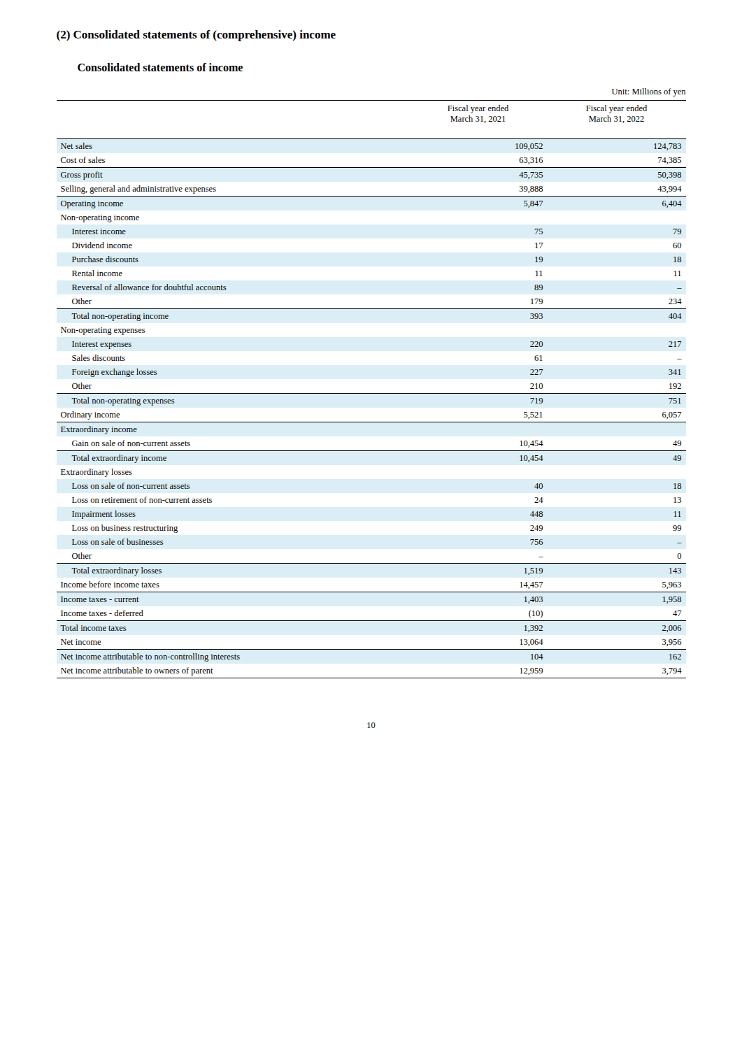(2) Consolidated statements of (comprehensive) income
Consolidated statements of income
Unit: Millions of yen
| | Fiscal year ended March 31, 2021 | Fiscal year ended March 31, 2022 |
| --- | --- | --- |
| Net sales | 109,052 | 124,783 |
| Cost of sales | 63,316 | 74,385 |
| Gross profit | 45,735 | 50,398 |
| Selling, general and administrative expenses | 39,888 | 43,994 |
| Operating income | 5,847 | 6,404 |
| Non-operating income | | |
| Interest income | 75 | 79 |
| Dividend income | 17 | 60 |
| Purchase discounts | 19 | 18 |
| Rental income | 11 | 11 |
| Reversal of allowance for doubtful accounts | 89 | – |
| Other | 179 | 234 |
| Total non-operating income | 393 | 404 |
| Non-operating expenses | | |
| Interest expenses | 220 | 217 |
| Sales discounts | 61 | – |
| Foreign exchange losses | 227 | 341 |
| Other | 210 | 192 |
| Total non-operating expenses | 719 | 751 |
| Ordinary income | 5,521 | 6,057 |
| Extraordinary income | | |
| Gain on sale of non-current assets | 10,454 | 49 |
| Total extraordinary income | 10,454 | 49 |
| Extraordinary losses | | |
| Loss on sale of non-current assets | 40 | 18 |
| Loss on retirement of non-current assets | 24 | 13 |
| Impairment losses | 448 | 11 |
| Loss on business restructuring | 249 | 99 |
| Loss on sale of businesses | 756 | – |
| Other | – | 0 |
| Total extraordinary losses | 1,519 | 143 |
| Income before income taxes | 14,457 | 5,963 |
| Income taxes - current | 1,403 | 1,958 |
| Income taxes - deferred | (10) | 47 |
| Total income taxes | 1,392 | 2,006 |
| Net income | 13,064 | 3,956 |
| Net income attributable to non-controlling interests | 104 | 162 |
| Net income attributable to owners of parent | 12,959 | 3,794 |
10